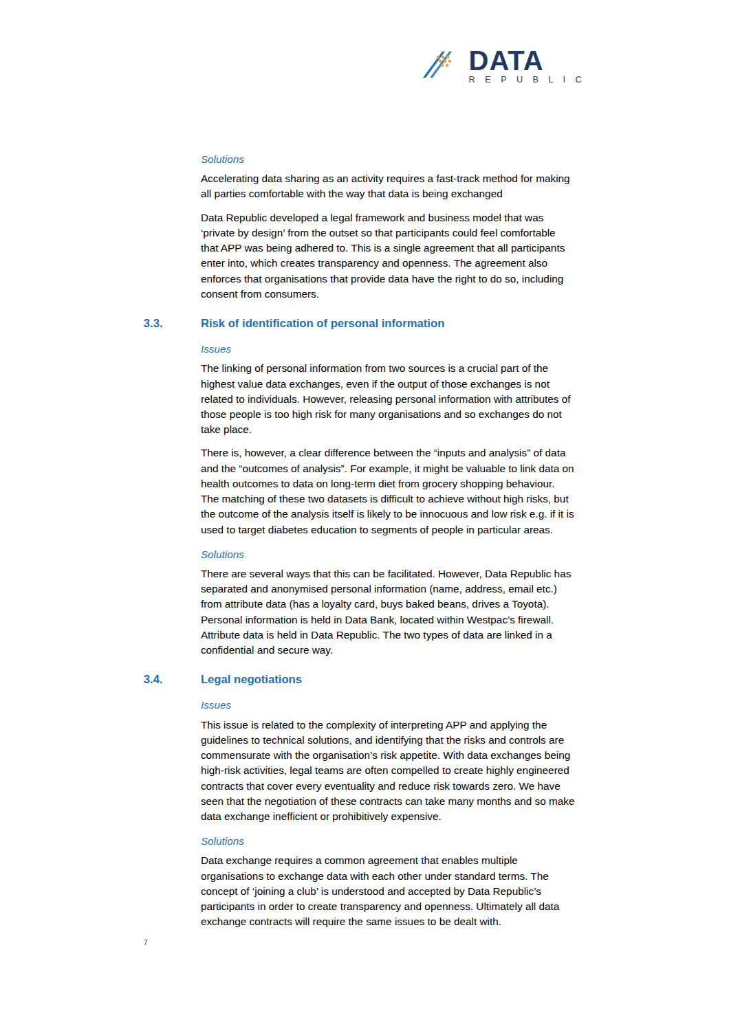DATA
R E P U B L I C
Solutions
Accelerating data sharing as an activity requires a fast-track method for making all parties comfortable with the way that data is being exchanged
Data Republic developed a legal framework and business model that was ‘private by design’ from the outset so that participants could feel comfortable that APP was being adhered to. This is a single agreement that all participants enter into, which creates transparency and openness. The agreement also enforces that organisations that provide data have the right to do so, including consent from consumers.
3.3. Risk of identification of personal information
Issues
The linking of personal information from two sources is a crucial part of the highest value data exchanges, even if the output of those exchanges is not related to individuals. However, releasing personal information with attributes of those people is too high risk for many organisations and so exchanges do not take place.
There is, however, a clear difference between the “inputs and analysis” of data and the “outcomes of analysis”. For example, it might be valuable to link data on health outcomes to data on long-term diet from grocery shopping behaviour. The matching of these two datasets is difficult to achieve without high risks, but the outcome of the analysis itself is likely to be innocuous and low risk e.g. if it is used to target diabetes education to segments of people in particular areas.
Solutions
There are several ways that this can be facilitated. However, Data Republic has separated and anonymised personal information (name, address, email etc.) from attribute data (has a loyalty card, buys baked beans, drives a Toyota). Personal information is held in Data Bank, located within Westpac’s firewall. Attribute data is held in Data Republic. The two types of data are linked in a confidential and secure way.
3.4. Legal negotiations
Issues
This issue is related to the complexity of interpreting APP and applying the guidelines to technical solutions, and identifying that the risks and controls are commensurate with the organisation’s risk appetite. With data exchanges being high-risk activities, legal teams are often compelled to create highly engineered contracts that cover every eventuality and reduce risk towards zero. We have seen that the negotiation of these contracts can take many months and so make data exchange inefficient or prohibitively expensive.
Solutions
Data exchange requires a common agreement that enables multiple organisations to exchange data with each other under standard terms. The concept of ‘joining a club’ is understood and accepted by Data Republic’s participants in order to create transparency and openness. Ultimately all data exchange contracts will require the same issues to be dealt with.
7